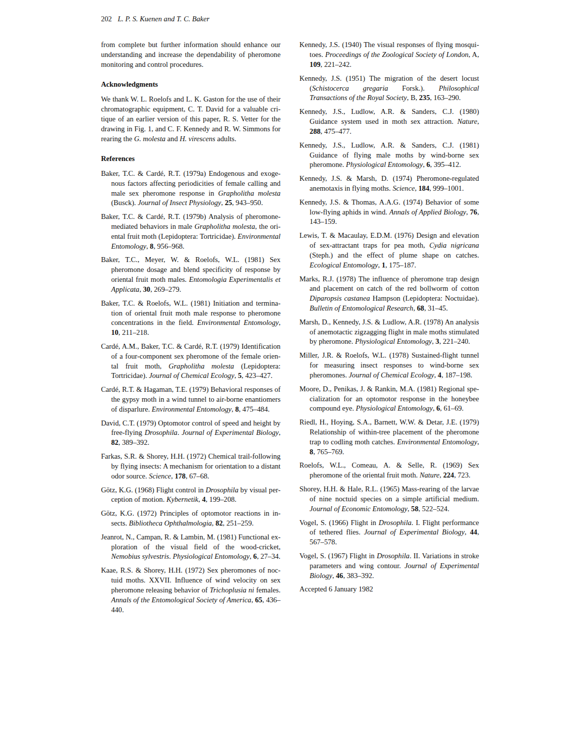202 L. P. S. Kuenen and T. C. Baker
from complete but further information should enhance our understanding and increase the dependability of pheromone monitoring and control procedures.
Acknowledgments
We thank W. L. Roelofs and L. K. Gaston for the use of their chromatographic equipment, C. T. David for a valuable critique of an earlier version of this paper, R. S. Vetter for the drawing in Fig. 1, and C. F. Kennedy and R. W. Simmons for rearing the G. molesta and H. virescens adults.
References
Baker, T.C. & Cardé, R.T. (1979a) Endogenous and exogenous factors affecting periodicities of female calling and male sex pheromone response in Grapholitha molesta (Busck). Journal of Insect Physiology, 25, 943–950.
Baker, T.C. & Cardé, R.T. (1979b) Analysis of pheromone-mediated behaviors in male Grapholitha molesta, the oriental fruit moth (Lepidoptera: Tortricidae). Environmental Entomology, 8, 956–968.
Baker, T.C., Meyer, W. & Roelofs, W.L. (1981) Sex pheromone dosage and blend specificity of response by oriental fruit moth males. Entomologia Experimentalis et Applicata, 30, 269–279.
Baker, T.C. & Roelofs, W.L. (1981) Initiation and termination of oriental fruit moth male response to pheromone concentrations in the field. Environmental Entomology, 10, 211–218.
Cardé, A.M., Baker, T.C. & Cardé, R.T. (1979) Identification of a four-component sex pheromone of the female oriental fruit moth, Grapholitha molesta (Lepidoptera: Tortricidae). Journal of Chemical Ecology, 5, 423–427.
Cardé, R.T. & Hagaman, T.E. (1979) Behavioral responses of the gypsy moth in a wind tunnel to air-borne enantiomers of disparlure. Environmental Entomology, 8, 475–484.
David, C.T. (1979) Optomotor control of speed and height by free-flying Drosophila. Journal of Experimental Biology, 82, 389–392.
Farkas, S.R. & Shorey, H.H. (1972) Chemical trail-following by flying insects: A mechanism for orientation to a distant odor source. Science, 178, 67–68.
Götz, K.G. (1968) Flight control in Drosophila by visual perception of motion. Kybernetik, 4, 199–208.
Götz, K.G. (1972) Principles of optomotor reactions in insects. Bibliotheca Ophthalmologia, 82, 251–259.
Jeanrot, N., Campan, R. & Lambin, M. (1981) Functional exploration of the visual field of the wood-cricket, Nemobius sylvestris. Physiological Entomology, 6, 27–34.
Kaae, R.S. & Shorey, H.H. (1972) Sex pheromones of noctuid moths. XXVII. Influence of wind velocity on sex pheromone releasing behavior of Trichoplusia ni females. Annals of the Entomological Society of America, 65, 436–440.
Kennedy, J.S. (1940) The visual responses of flying mosquitoes. Proceedings of the Zoological Society of London, A, 109, 221–242.
Kennedy, J.S. (1951) The migration of the desert locust (Schistocerca gregaria Forsk.). Philosophical Transactions of the Royal Society, B, 235, 163–290.
Kennedy, J.S., Ludlow, A.R. & Sanders, C.J. (1980) Guidance system used in moth sex attraction. Nature, 288, 475–477.
Kennedy, J.S., Ludlow, A.R. & Sanders, C.J. (1981) Guidance of flying male moths by wind-borne sex pheromone. Physiological Entomology, 6, 395–412.
Kennedy, J.S. & Marsh, D. (1974) Pheromone-regulated anemotaxis in flying moths. Science, 184, 999–1001.
Kennedy, J.S. & Thomas, A.A.G. (1974) Behavior of some low-flying aphids in wind. Annals of Applied Biology, 76, 143–159.
Lewis, T. & Macaulay, E.D.M. (1976) Design and elevation of sex-attractant traps for pea moth, Cydia nigricana (Steph.) and the effect of plume shape on catches. Ecological Entomology, 1, 175–187.
Marks, R.J. (1978) The influence of pheromone trap design and placement on catch of the red bollworm of cotton Diparopsis castanea Hampson (Lepidoptera: Noctuidae). Bulletin of Entomological Research, 68, 31–45.
Marsh, D., Kennedy, J.S. & Ludlow, A.R. (1978) An analysis of anemotactic zigzagging flight in male moths stimulated by pheromone. Physiological Entomology, 3, 221–240.
Miller, J.R. & Roelofs, W.L. (1978) Sustained-flight tunnel for measuring insect responses to wind-borne sex pheromones. Journal of Chemical Ecology, 4, 187–198.
Moore, D., Penikas, J. & Rankin, M.A. (1981) Regional specialization for an optomotor response in the honeybee compound eye. Physiological Entomology, 6, 61–69.
Riedl, H., Hoying, S.A., Barnett, W.W. & Detar, J.E. (1979) Relationship of within-tree placement of the pheromone trap to codling moth catches. Environmental Entomology, 8, 765–769.
Roelofs, W.L., Comeau, A. & Selle, R. (1969) Sex pheromone of the oriental fruit moth. Nature, 224, 723.
Shorey, H.H. & Hale, R.L. (1965) Mass-rearing of the larvae of nine noctuid species on a simple artificial medium. Journal of Economic Entomology, 58, 522–524.
Vogel, S. (1966) Flight in Drosophila. I. Flight performance of tethered flies. Journal of Experimental Biology, 44, 567–578.
Vogel, S. (1967) Flight in Drosophila. II. Variations in stroke parameters and wing contour. Journal of Experimental Biology, 46, 383–392.
Accepted 6 January 1982